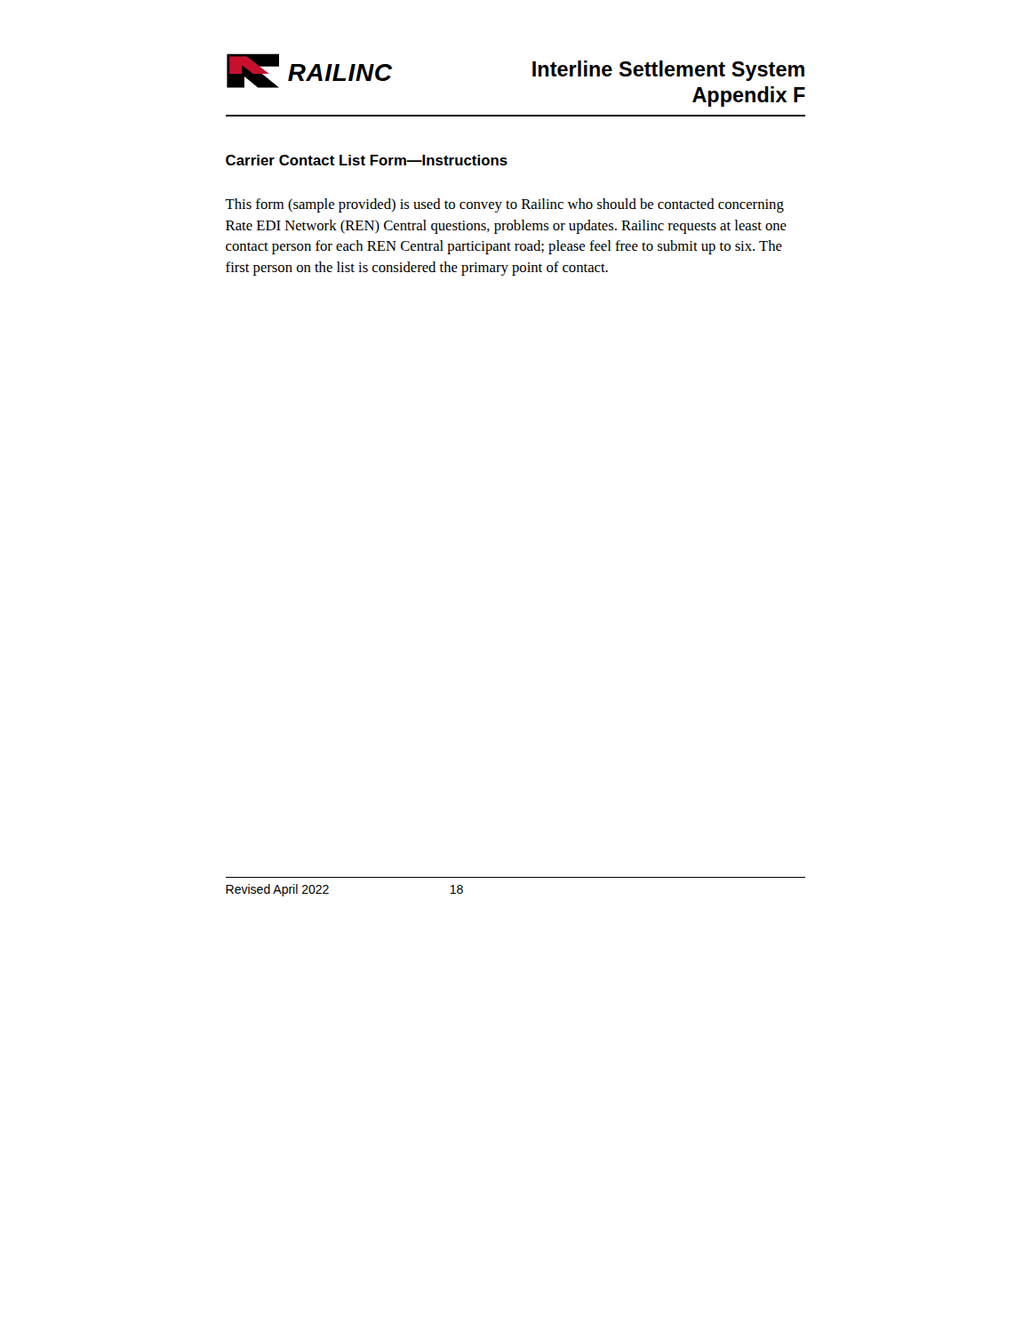RAILINC
Interline Settlement System
Appendix F
Carrier Contact List Form—Instructions
This form (sample provided) is used to convey to Railinc who should be contacted concerning Rate EDI Network (REN) Central questions, problems or updates. Railinc requests at least one contact person for each REN Central participant road; please feel free to submit up to six. The first person on the list is considered the primary point of contact.
Revised April 2022
18